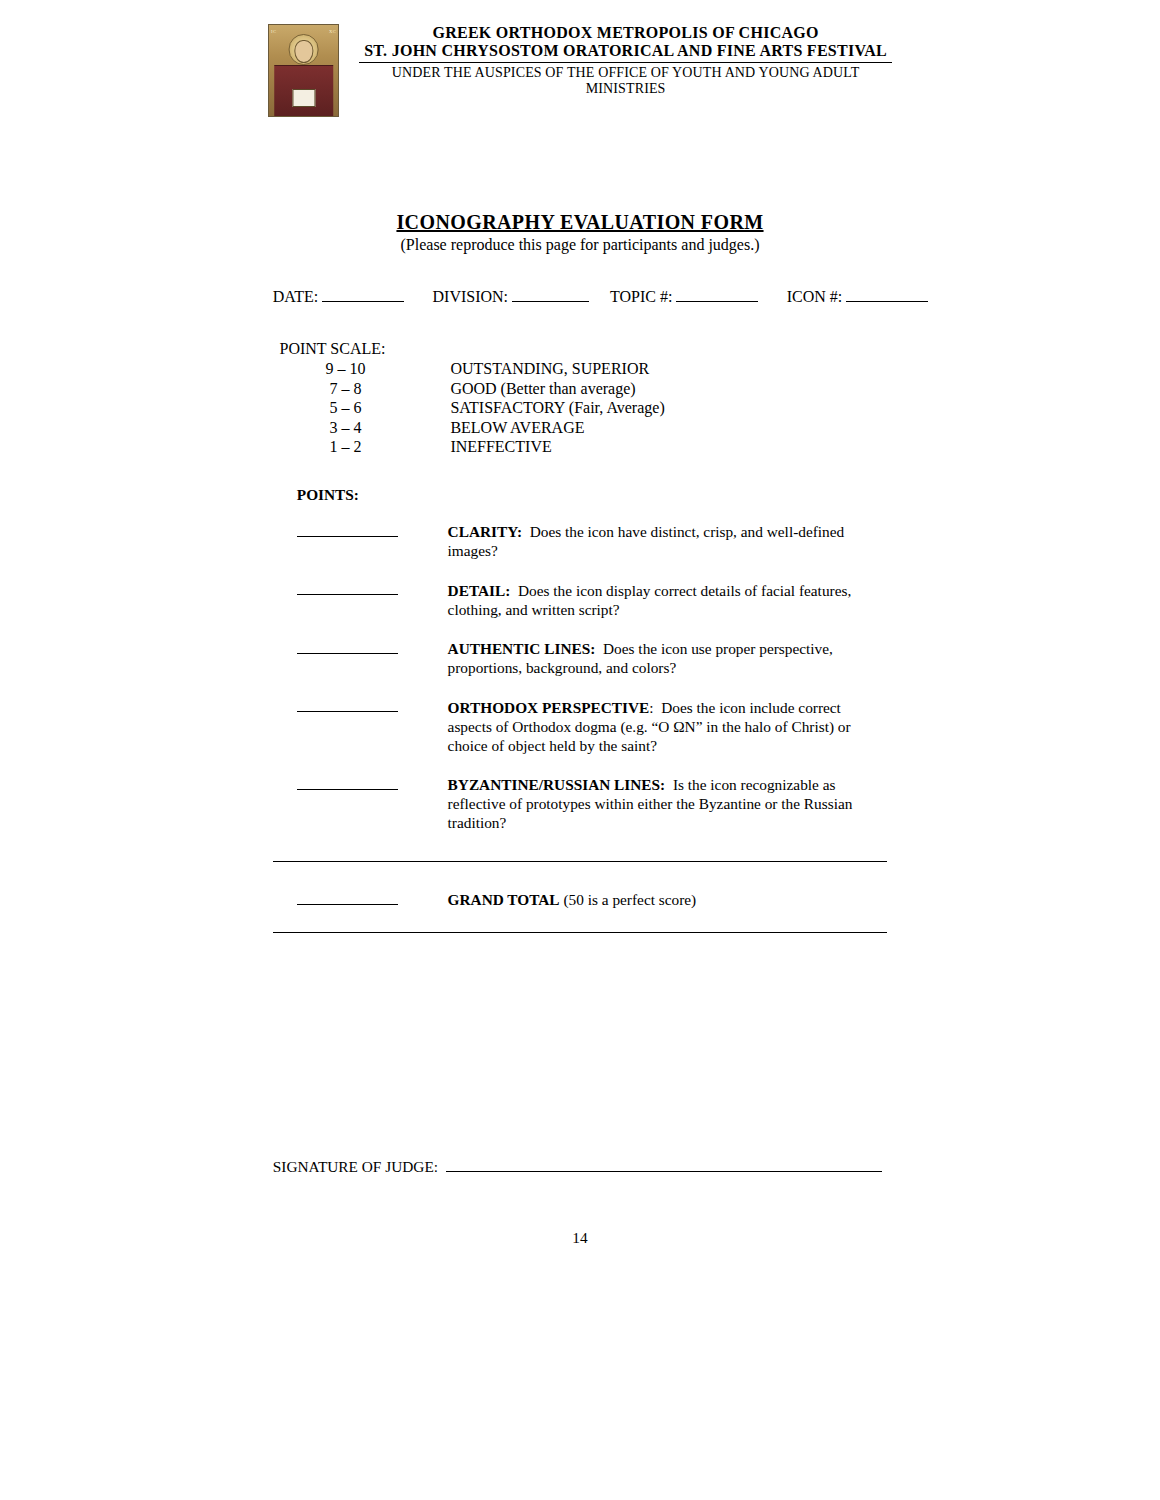IC XC
GREEK ORTHODOX METROPOLIS OF CHICAGO
ST. JOHN CHRYSOSTOM ORATORICAL AND FINE ARTS FESTIVAL
UNDER THE AUSPICES OF THE OFFICE OF YOUTH AND YOUNG ADULT MINISTRIES
ICONOGRAPHY EVALUATION FORM
(Please reproduce this page for participants and judges.)
DATE: DIVISION: TOPIC #: ICON #:
POINT SCALE:
| 9 – 10 | OUTSTANDING, SUPERIOR |
| 7 – 8 | GOOD (Better than average) |
| 5 – 6 | SATISFACTORY (Fair, Average) |
| 3 – 4 | BELOW AVERAGE |
| 1 – 2 | INEFFECTIVE |
POINTS:
| | CLARITY: Does the icon have distinct, crisp, and well-defined images? |
| | DETAIL: Does the icon display correct details of facial features, clothing, and written script? |
| | AUTHENTIC LINES: Does the icon use proper perspective, proportions, background, and colors? |
| | ORTHODOX PERSPECTIVE : Does the icon include correct aspects of Orthodox dogma (e.g. “O ΩN” in the halo of Christ) or choice of object held by the saint? |
| | BYZANTINE/RUSSIAN LINES: Is the icon recognizable as reflective of prototypes within either the Byzantine or the Russian tradition? |
| | GRAND TOTAL (50 is a perfect score) |
SIGNATURE OF JUDGE:
14